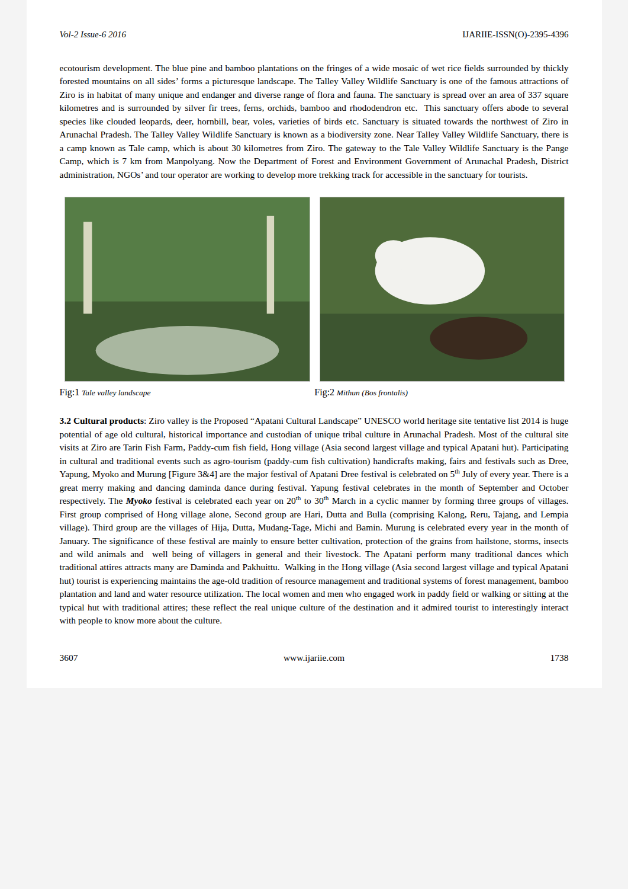Vol-2 Issue-6 2016
IJARIIE-ISSN(O)-2395-4396
ecotourism development. The blue pine and bamboo plantations on the fringes of a wide mosaic of wet rice fields surrounded by thickly forested mountains on all sides’ forms a picturesque landscape. The Talley Valley Wildlife Sanctuary is one of the famous attractions of Ziro is in habitat of many unique and endanger and diverse range of flora and fauna. The sanctuary is spread over an area of 337 square kilometres and is surrounded by silver fir trees, ferns, orchids, bamboo and rhododendron etc. This sanctuary offers abode to several species like clouded leopards, deer, hornbill, bear, voles, varieties of birds etc. Sanctuary is situated towards the northwest of Ziro in Arunachal Pradesh. The Talley Valley Wildlife Sanctuary is known as a biodiversity zone. Near Talley Valley Wildlife Sanctuary, there is a camp known as Tale camp, which is about 30 kilometres from Ziro. The gateway to the Tale Valley Wildlife Sanctuary is the Pange Camp, which is 7 km from Manpolyang. Now the Department of Forest and Environment Government of Arunachal Pradesh, District administration, NGOs’ and tour operator are working to develop more trekking track for accessible in the sanctuary for tourists.
Fig:1 Tale valley landscape
Fig:2 Mithun (Bos frontalis)
3.2 Cultural products: Ziro valley is the Proposed “Apatani Cultural Landscape” UNESCO world heritage site tentative list 2014 is huge potential of age old cultural, historical importance and custodian of unique tribal culture in Arunachal Pradesh. Most of the cultural site visits at Ziro are Tarin Fish Farm, Paddy-cum fish field, Hong village (Asia second largest village and typical Apatani hut). Participating in cultural and traditional events such as agro-tourism (paddy-cum fish cultivation) handicrafts making, fairs and festivals such as Dree, Yapung, Myoko and Murung [Figure 3&4] are the major festival of Apatani Dree festival is celebrated on 5th July of every year. There is a great merry making and dancing daminda dance during festival. Yapung festival celebrates in the month of September and October respectively. The Myoko festival is celebrated each year on 20th to 30th March in a cyclic manner by forming three groups of villages. First group comprised of Hong village alone, Second group are Hari, Dutta and Bulla (comprising Kalong, Reru, Tajang, and Lempia village). Third group are the villages of Hija, Dutta, Mudang-Tage, Michi and Bamin. Murung is celebrated every year in the month of January. The significance of these festival are mainly to ensure better cultivation, protection of the grains from hailstone, storms, insects and wild animals and well being of villagers in general and their livestock. The Apatani perform many traditional dances which traditional attires attracts many are Daminda and Pakhuittu. Walking in the Hong village (Asia second largest village and typical Apatani hut) tourist is experiencing maintains the age-old tradition of resource management and traditional systems of forest management, bamboo plantation and land and water resource utilization. The local women and men who engaged work in paddy field or walking or sitting at the typical hut with traditional attires; these reflect the real unique culture of the destination and it admired tourist to interestingly interact with people to know more about the culture.
3607
www.ijariie.com
1738